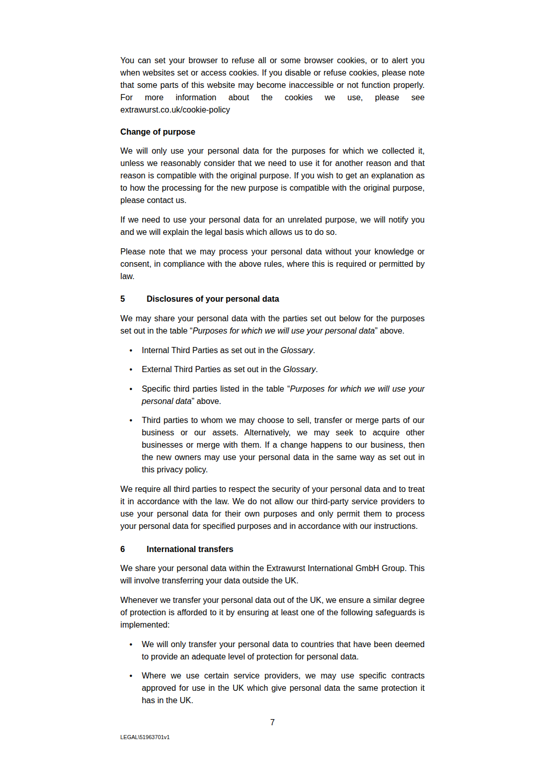You can set your browser to refuse all or some browser cookies, or to alert you when websites set or access cookies. If you disable or refuse cookies, please note that some parts of this website may become inaccessible or not function properly. For more information about the cookies we use, please see extrawurst.co.uk/cookie-policy
Change of purpose
We will only use your personal data for the purposes for which we collected it, unless we reasonably consider that we need to use it for another reason and that reason is compatible with the original purpose. If you wish to get an explanation as to how the processing for the new purpose is compatible with the original purpose, please contact us.
If we need to use your personal data for an unrelated purpose, we will notify you and we will explain the legal basis which allows us to do so.
Please note that we may process your personal data without your knowledge or consent, in compliance with the above rules, where this is required or permitted by law.
5 Disclosures of your personal data
We may share your personal data with the parties set out below for the purposes set out in the table “Purposes for which we will use your personal data” above.
Internal Third Parties as set out in the Glossary.
External Third Parties as set out in the Glossary.
Specific third parties listed in the table “Purposes for which we will use your personal data” above.
Third parties to whom we may choose to sell, transfer or merge parts of our business or our assets. Alternatively, we may seek to acquire other businesses or merge with them. If a change happens to our business, then the new owners may use your personal data in the same way as set out in this privacy policy.
We require all third parties to respect the security of your personal data and to treat it in accordance with the law. We do not allow our third-party service providers to use your personal data for their own purposes and only permit them to process your personal data for specified purposes and in accordance with our instructions.
6 International transfers
We share your personal data within the Extrawurst International GmbH Group. This will involve transferring your data outside the UK.
Whenever we transfer your personal data out of the UK, we ensure a similar degree of protection is afforded to it by ensuring at least one of the following safeguards is implemented:
We will only transfer your personal data to countries that have been deemed to provide an adequate level of protection for personal data.
Where we use certain service providers, we may use specific contracts approved for use in the UK which give personal data the same protection it has in the UK.
7
LEGAL\51963701v1